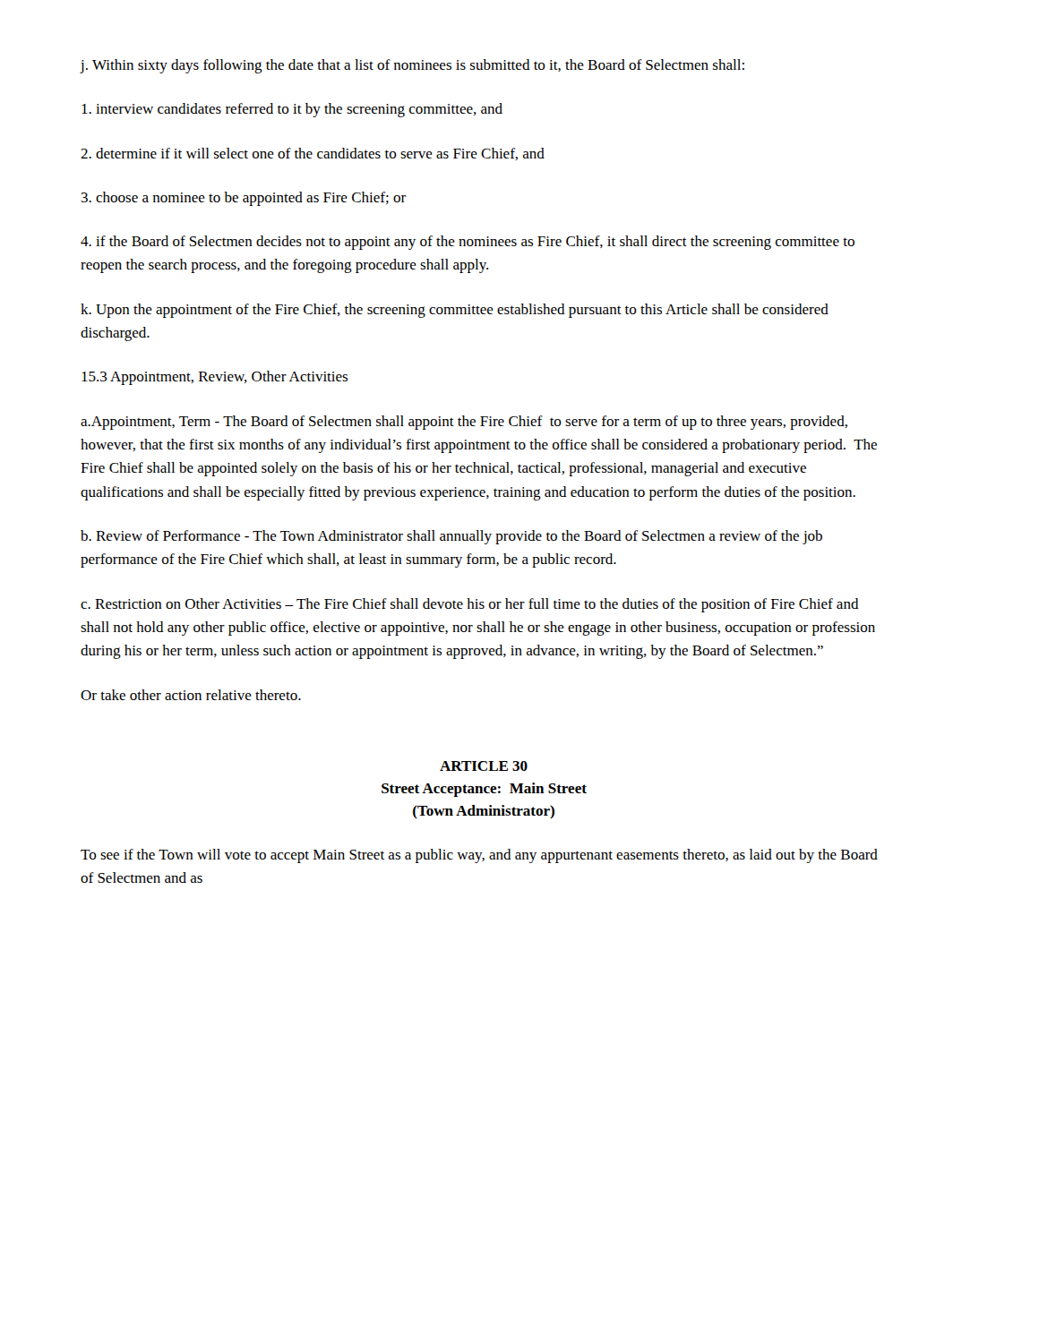j. Within sixty days following the date that a list of nominees is submitted to it, the Board of Selectmen shall:
1. interview candidates referred to it by the screening committee, and
2. determine if it will select one of the candidates to serve as Fire Chief, and
3. choose a nominee to be appointed as Fire Chief; or
4. if the Board of Selectmen decides not to appoint any of the nominees as Fire Chief, it shall direct the screening committee to reopen the search process, and the foregoing procedure shall apply.
k. Upon the appointment of the Fire Chief, the screening committee established pursuant to this Article shall be considered discharged.
15.3 Appointment, Review, Other Activities
a.Appointment, Term - The Board of Selectmen shall appoint the Fire Chief to serve for a term of up to three years, provided, however, that the first six months of any individual’s first appointment to the office shall be considered a probationary period. The Fire Chief shall be appointed solely on the basis of his or her technical, tactical, professional, managerial and executive qualifications and shall be especially fitted by previous experience, training and education to perform the duties of the position.
b. Review of Performance - The Town Administrator shall annually provide to the Board of Selectmen a review of the job performance of the Fire Chief which shall, at least in summary form, be a public record.
c. Restriction on Other Activities – The Fire Chief shall devote his or her full time to the duties of the position of Fire Chief and shall not hold any other public office, elective or appointive, nor shall he or she engage in other business, occupation or profession during his or her term, unless such action or appointment is approved, in advance, in writing, by the Board of Selectmen.”
Or take other action relative thereto.
ARTICLE 30 Street Acceptance: Main Street (Town Administrator)
To see if the Town will vote to accept Main Street as a public way, and any appurtenant easements thereto, as laid out by the Board of Selectmen and as